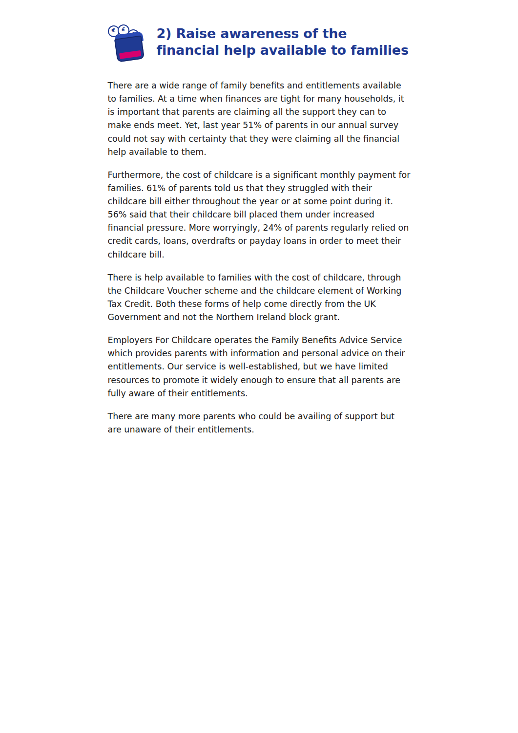€ £ £
2) Raise awareness of the financial help available to families
There are a wide range of family benefits and entitlements available to families. At a time when finances are tight for many households, it is important that parents are claiming all the support they can to make ends meet. Yet, last year 51% of parents in our annual survey could not say with certainty that they were claiming all the financial help available to them.
Furthermore, the cost of childcare is a significant monthly payment for families. 61% of parents told us that they struggled with their childcare bill either throughout the year or at some point during it. 56% said that their childcare bill placed them under increased financial pressure. More worryingly, 24% of parents regularly relied on credit cards, loans, overdrafts or payday loans in order to meet their childcare bill.
There is help available to families with the cost of childcare, through the Childcare Voucher scheme and the childcare element of Working Tax Credit. Both these forms of help come directly from the UK Government and not the Northern Ireland block grant.
Employers For Childcare operates the Family Benefits Advice Service which provides parents with information and personal advice on their entitlements. Our service is well-established, but we have limited resources to promote it widely enough to ensure that all parents are fully aware of their entitlements.
There are many more parents who could be availing of support but are unaware of their entitlements.